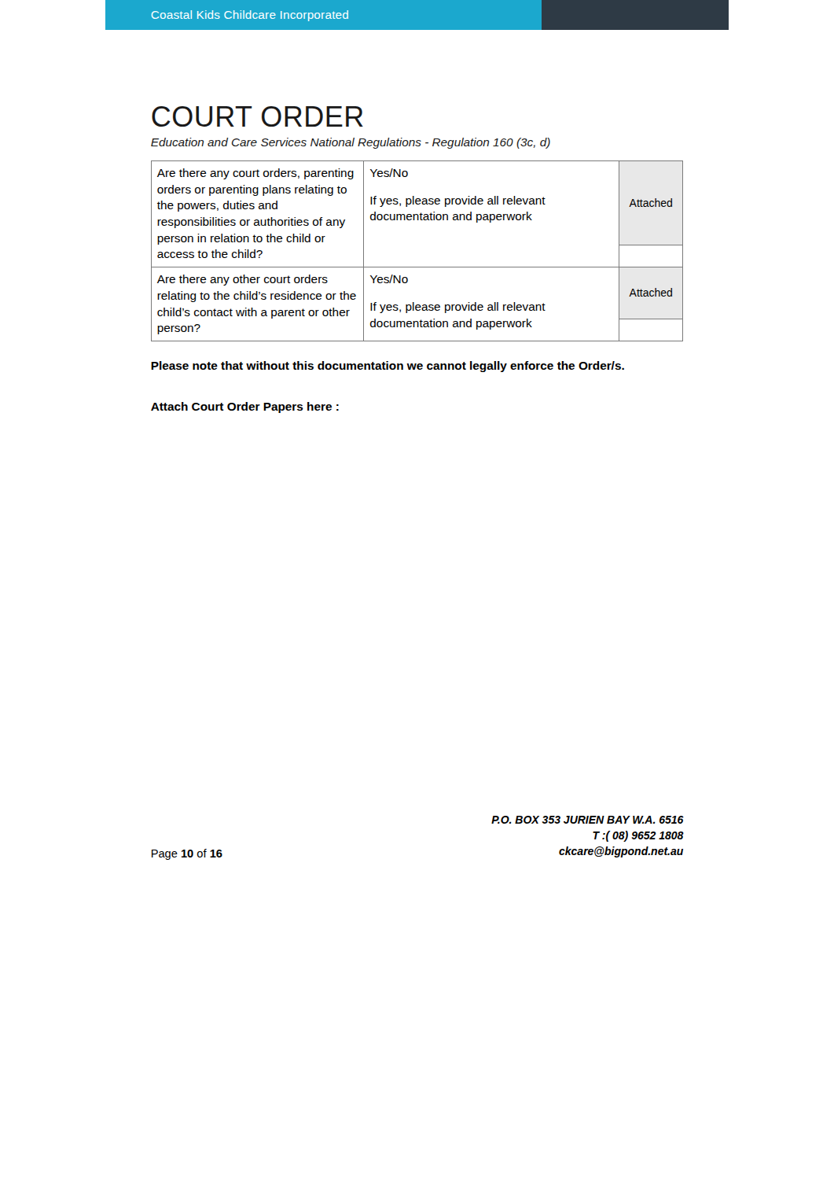Coastal Kids Childcare Incorporated
COURT ORDER
Education and Care Services National Regulations - Regulation 160 (3c, d)
| Are there any court orders, parenting orders or parenting plans relating to the powers, duties and responsibilities or authorities of any person in relation to the child or access to the child? | Yes/No If yes, please provide all relevant documentation and paperwork | Attached |
| Are there any other court orders relating to the child’s residence or the child’s contact with a parent or other person? | Yes/No If yes, please provide all relevant documentation and paperwork | Attached |
Please note that without this documentation we cannot legally enforce the Order/s.
Attach Court Order Papers here :
Page 10 of 16
P.O. BOX 353 JURIEN BAY W.A. 6516
T :( 08) 9652 1808
ckcare@bigpond.net.au